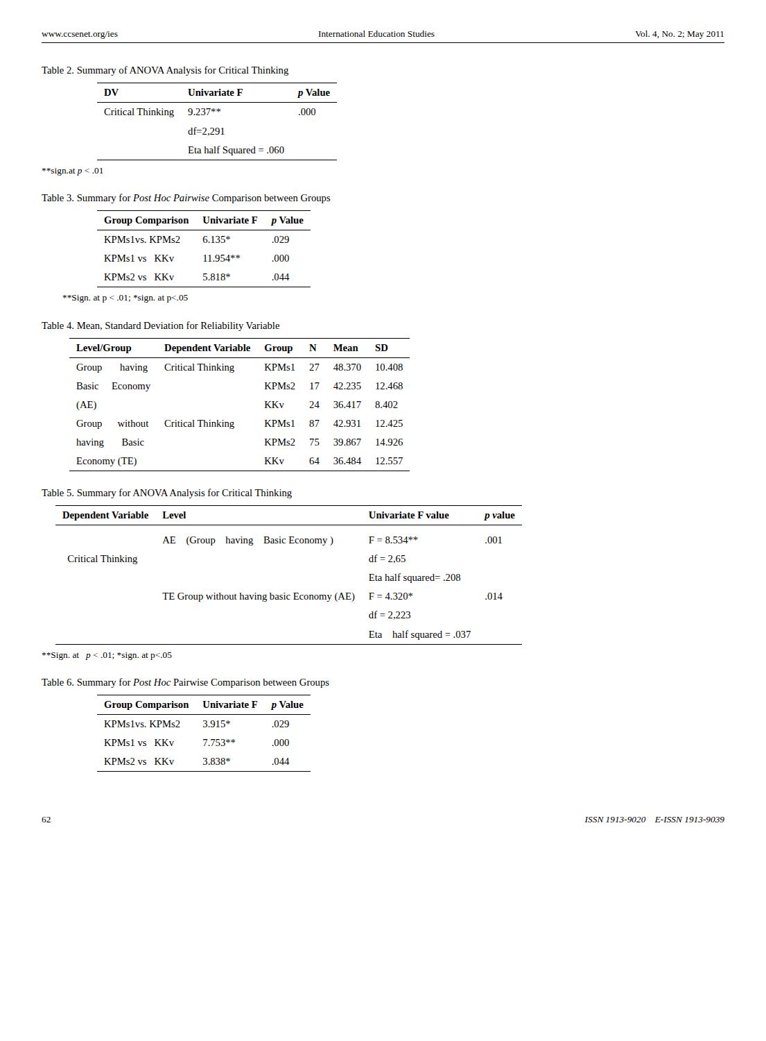www.ccsenet.org/ies
International Education Studies
Vol. 4, No. 2; May 2011
Table 2. Summary of ANOVA Analysis for Critical Thinking
| DV | Univariate F | p Value |
| --- | --- | --- |
| Critical Thinking | 9.237** | .000 |
| | df=2,291 | |
| | Eta half Squared = .060 | |
**sign.at p < .01
Table 3. Summary for Post Hoc Pairwise Comparison between Groups
| Group Comparison | Univariate F | p Value |
| --- | --- | --- |
| KPMs1vs. KPMs2 | 6.135* | .029 |
| KPMs1 vs KKv | 11.954** | .000 |
| KPMs2 vs KKv | 5.818* | .044 |
**Sign. at p < .01; *sign. at p<.05
Table 4. Mean, Standard Deviation for Reliability Variable
| Level/Group | Dependent Variable | Group | N | Mean | SD |
| --- | --- | --- | --- | --- | --- |
| Group having | Critical Thinking | KPMs1 | 27 | 48.370 | 10.408 |
| Basic Economy | | KPMs2 | 17 | 42.235 | 12.468 |
| (AE) | | KKv | 24 | 36.417 | 8.402 |
| Group without | Critical Thinking | KPMs1 | 87 | 42.931 | 12.425 |
| having Basic | | KPMs2 | 75 | 39.867 | 14.926 |
| Economy (TE) | | KKv | 64 | 36.484 | 12.557 |
Table 5. Summary for ANOVA Analysis for Critical Thinking
| Dependent Variable | Level | Univariate F value | p v alue |
| --- | --- | --- | --- |
| | AE (Group having Basic Economy ) | F = 8.534** | .001 |
| Critical Thinking | | df = 2,65 | |
| | | Eta half squared= .208 | |
| | TE Group without having basic Economy (AE) | F = 4.320* | .014 |
| | | df = 2,223 | |
| | | Eta half squared = .037 | |
**Sign. at p < .01; *sign. at p<.05
Table 6. Summary for Post Hoc Pairwise Comparison between Groups
| Group Comparison | Univariate F | p Value |
| --- | --- | --- |
| KPMs1vs. KPMs2 | 3.915* | .029 |
| KPMs1 vs KKv | 7.753** | .000 |
| KPMs2 vs KKv | 3.838* | .044 |
62
ISSN 1913-9020 E-ISSN 1913-9039